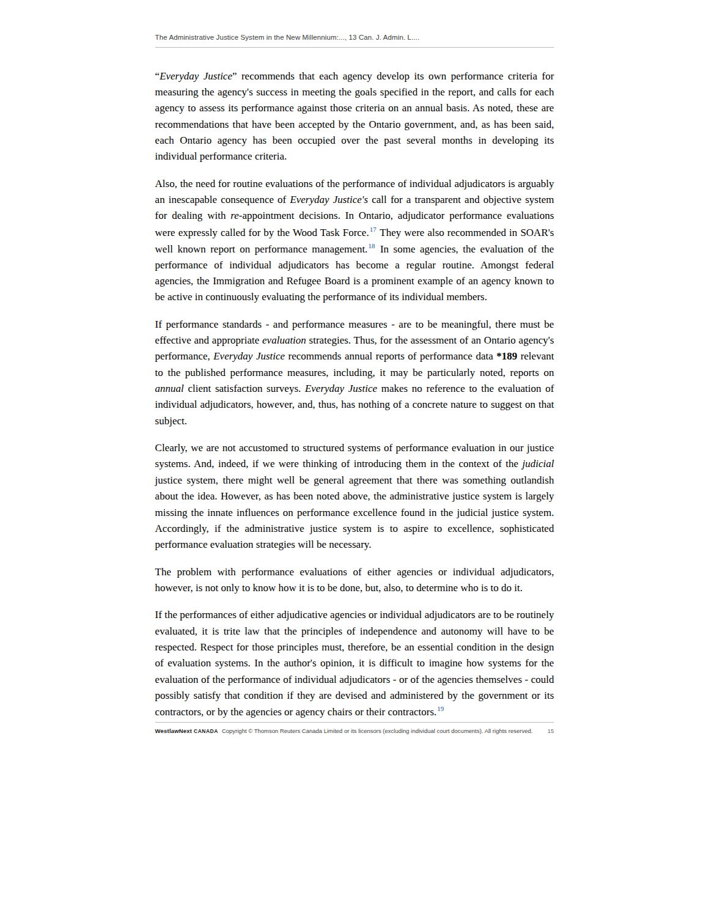The Administrative Justice System in the New Millennium:..., 13 Can. J. Admin. L....
“Everyday Justice” recommends that each agency develop its own performance criteria for measuring the agency's success in meeting the goals specified in the report, and calls for each agency to assess its performance against those criteria on an annual basis. As noted, these are recommendations that have been accepted by the Ontario government, and, as has been said, each Ontario agency has been occupied over the past several months in developing its individual performance criteria.
Also, the need for routine evaluations of the performance of individual adjudicators is arguably an inescapable consequence of Everyday Justice's call for a transparent and objective system for dealing with re-appointment decisions. In Ontario, adjudicator performance evaluations were expressly called for by the Wood Task Force.17 They were also recommended in SOAR's well known report on performance management.18 In some agencies, the evaluation of the performance of individual adjudicators has become a regular routine. Amongst federal agencies, the Immigration and Refugee Board is a prominent example of an agency known to be active in continuously evaluating the performance of its individual members.
If performance standards - and performance measures - are to be meaningful, there must be effective and appropriate evaluation strategies. Thus, for the assessment of an Ontario agency's performance, Everyday Justice recommends annual reports of performance data *189 relevant to the published performance measures, including, it may be particularly noted, reports on annual client satisfaction surveys. Everyday Justice makes no reference to the evaluation of individual adjudicators, however, and, thus, has nothing of a concrete nature to suggest on that subject.
Clearly, we are not accustomed to structured systems of performance evaluation in our justice systems. And, indeed, if we were thinking of introducing them in the context of the judicial justice system, there might well be general agreement that there was something outlandish about the idea. However, as has been noted above, the administrative justice system is largely missing the innate influences on performance excellence found in the judicial justice system. Accordingly, if the administrative justice system is to aspire to excellence, sophisticated performance evaluation strategies will be necessary.
The problem with performance evaluations of either agencies or individual adjudicators, however, is not only to know how it is to be done, but, also, to determine who is to do it.
If the performances of either adjudicative agencies or individual adjudicators are to be routinely evaluated, it is trite law that the principles of independence and autonomy will have to be respected. Respect for those principles must, therefore, be an essential condition in the design of evaluation systems. In the author's opinion, it is difficult to imagine how systems for the evaluation of the performance of individual adjudicators - or of the agencies themselves - could possibly satisfy that condition if they are devised and administered by the government or its contractors, or by the agencies or agency chairs or their contractors.19
WestlawNext CANADA Copyright © Thomson Reuters Canada Limited or its licensors (excluding individual court documents). All rights reserved. 15